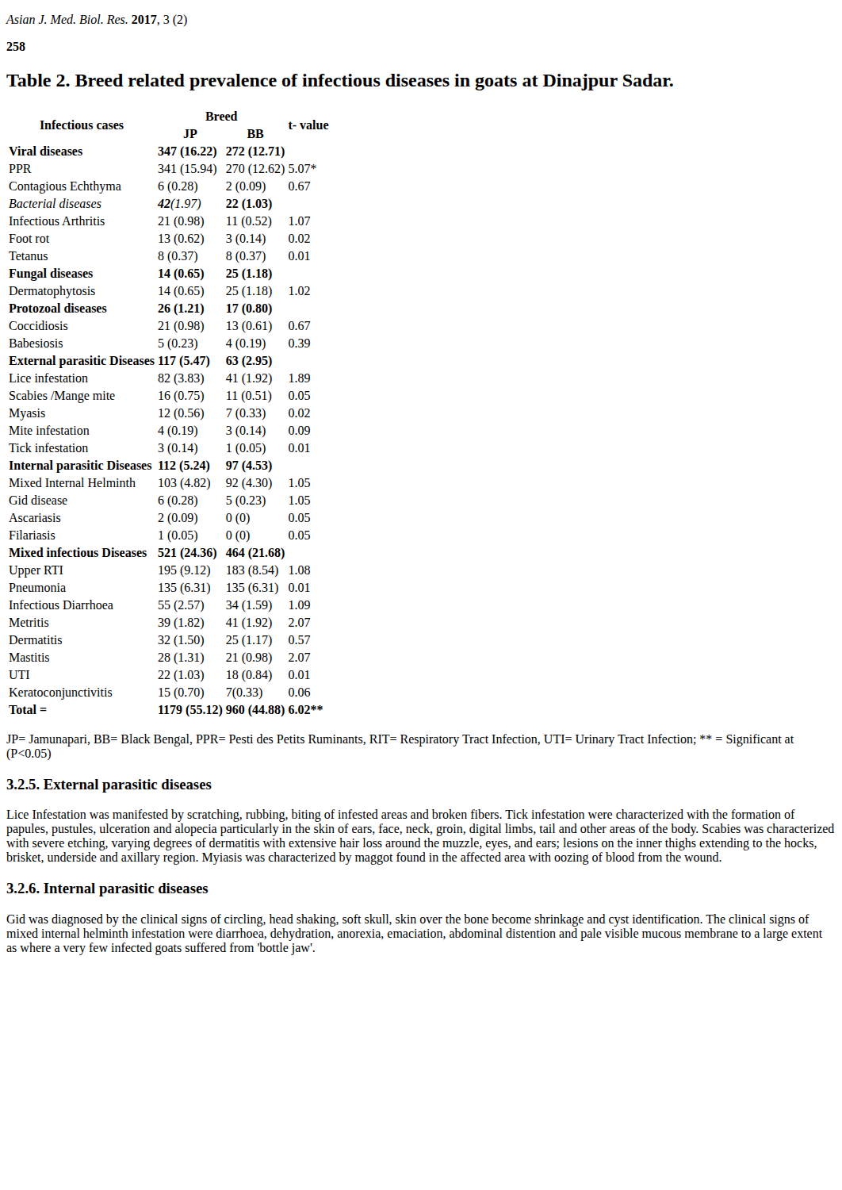Asian J. Med. Biol. Res. 2017, 3 (2)
258
Table 2. Breed related prevalence of infectious diseases in goats at Dinajpur Sadar.
| Infectious cases | Breed | t- value |
| --- | --- | --- |
| JP | BB |
| Viral diseases | 347 (16.22) | 272 (12.71) | |
| PPR | 341 (15.94) | 270 (12.62) | 5.07* |
| Contagious Echthyma | 6 (0.28) | 2 (0.09) | 0.67 |
| Bacterial diseases | 42 (1.97) | 22 (1.03) | |
| Infectious Arthritis | 21 (0.98) | 11 (0.52) | 1.07 |
| Foot rot | 13 (0.62) | 3 (0.14) | 0.02 |
| Tetanus | 8 (0.37) | 8 (0.37) | 0.01 |
| Fungal diseases | 14 (0.65) | 25 (1.18) | |
| Dermatophytosis | 14 (0.65) | 25 (1.18) | 1.02 |
| Protozoal diseases | 26 (1.21) | 17 (0.80) | |
| Coccidiosis | 21 (0.98) | 13 (0.61) | 0.67 |
| Babesiosis | 5 (0.23) | 4 (0.19) | 0.39 |
| External parasitic Diseases | 117 (5.47) | 63 (2.95) | |
| Lice infestation | 82 (3.83) | 41 (1.92) | 1.89 |
| Scabies /Mange mite | 16 (0.75) | 11 (0.51) | 0.05 |
| Myasis | 12 (0.56) | 7 (0.33) | 0.02 |
| Mite infestation | 4 (0.19) | 3 (0.14) | 0.09 |
| Tick infestation | 3 (0.14) | 1 (0.05) | 0.01 |
| Internal parasitic Diseases | 112 (5.24) | 97 (4.53) | |
| Mixed Internal Helminth | 103 (4.82) | 92 (4.30) | 1.05 |
| Gid disease | 6 (0.28) | 5 (0.23) | 1.05 |
| Ascariasis | 2 (0.09) | 0 (0) | 0.05 |
| Filariasis | 1 (0.05) | 0 (0) | 0.05 |
| Mixed infectious Diseases | 521 (24.36) | 464 (21.68) | |
| Upper RTI | 195 (9.12) | 183 (8.54) | 1.08 |
| Pneumonia | 135 (6.31) | 135 (6.31) | 0.01 |
| Infectious Diarrhoea | 55 (2.57) | 34 (1.59) | 1.09 |
| Metritis | 39 (1.82) | 41 (1.92) | 2.07 |
| Dermatitis | 32 (1.50) | 25 (1.17) | 0.57 |
| Mastitis | 28 (1.31) | 21 (0.98) | 2.07 |
| UTI | 22 (1.03) | 18 (0.84) | 0.01 |
| Keratoconjunctivitis | 15 (0.70) | 7(0.33) | 0.06 |
| Total = | 1179 (55.12) | 960 (44.88) | 6.02** |
JP= Jamunapari, BB= Black Bengal, PPR= Pesti des Petits Ruminants, RIT= Respiratory Tract Infection, UTI= Urinary Tract Infection; ** = Significant at (P<0.05)
3.2.5. External parasitic diseases
Lice Infestation was manifested by scratching, rubbing, biting of infested areas and broken fibers. Tick infestation were characterized with the formation of papules, pustules, ulceration and alopecia particularly in the skin of ears, face, neck, groin, digital limbs, tail and other areas of the body. Scabies was characterized with severe etching, varying degrees of dermatitis with extensive hair loss around the muzzle, eyes, and ears; lesions on the inner thighs extending to the hocks, brisket, underside and axillary region. Myiasis was characterized by maggot found in the affected area with oozing of blood from the wound.
3.2.6. Internal parasitic diseases
Gid was diagnosed by the clinical signs of circling, head shaking, soft skull, skin over the bone become shrinkage and cyst identification. The clinical signs of mixed internal helminth infestation were diarrhoea, dehydration, anorexia, emaciation, abdominal distention and pale visible mucous membrane to a large extent as where a very few infected goats suffered from 'bottle jaw'.